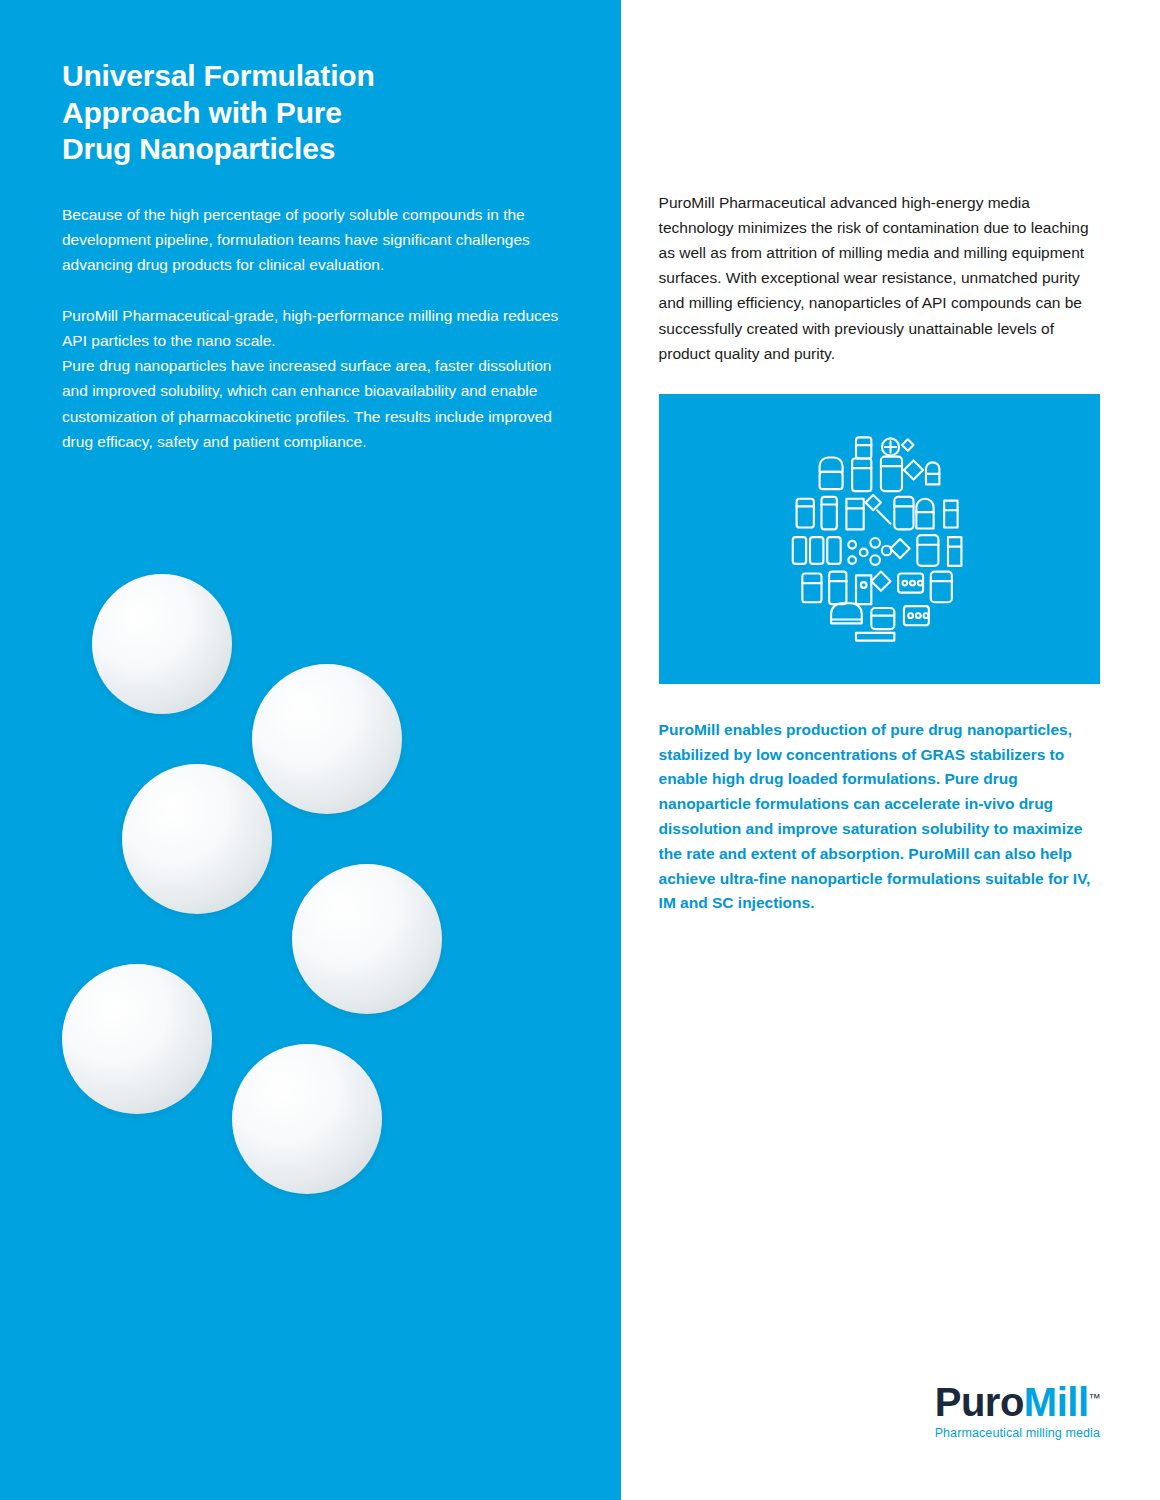Universal Formulation
Approach with Pure
Drug Nanoparticles
Because of the high percentage of poorly soluble compounds in the development pipeline, formulation teams have significant challenges advancing drug products for clinical evaluation.
PuroMill Pharmaceutical-grade, high-performance milling media reduces API particles to the nano scale.
Pure drug nanoparticles have increased surface area, faster dissolution and improved solubility, which can enhance bioavailability and enable customization of pharmacokinetic profiles. The results include improved drug efficacy, safety and patient compliance.
PuroMill Pharmaceutical advanced high-energy media technology minimizes the risk of contamination due to leaching as well as from attrition of milling media and milling equipment surfaces. With exceptional wear resistance, unmatched purity and milling efficiency, nanoparticles of API compounds can be successfully created with previously unattainable levels of product quality and purity.
PuroMill enables production of pure drug nanoparticles, stabilized by low concentrations of GRAS stabilizers to enable high drug loaded formulations. Pure drug nanoparticle formulations can accelerate in-vivo drug dissolution and improve saturation solubility to maximize the rate and extent of absorption. PuroMill can also help achieve ultra-fine nanoparticle formulations suitable for IV, IM and SC injections.
Puro Mill™
Pharmaceutical milling media